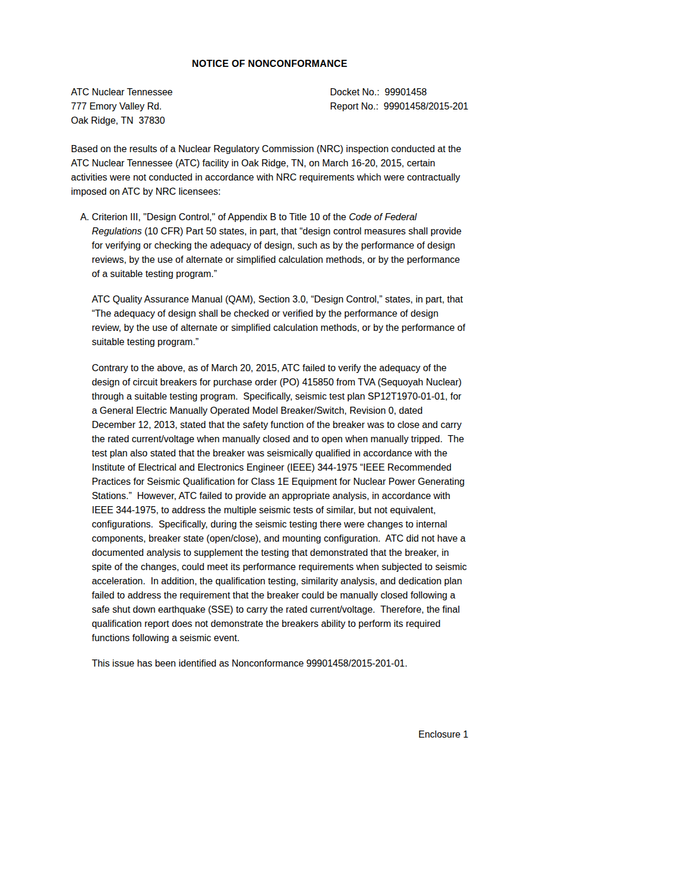NOTICE OF NONCONFORMANCE
ATC Nuclear Tennessee
777 Emory Valley Rd.
Oak Ridge, TN 37830
Docket No.: 99901458
Report No.: 99901458/2015-201
Based on the results of a Nuclear Regulatory Commission (NRC) inspection conducted at the ATC Nuclear Tennessee (ATC) facility in Oak Ridge, TN, on March 16-20, 2015, certain activities were not conducted in accordance with NRC requirements which were contractually imposed on ATC by NRC licensees:
Criterion III, "Design Control," of Appendix B to Title 10 of the Code of Federal Regulations (10 CFR) Part 50 states, in part, that “design control measures shall provide for verifying or checking the adequacy of design, such as by the performance of design reviews, by the use of alternate or simplified calculation methods, or by the performance of a suitable testing program.”
ATC Quality Assurance Manual (QAM), Section 3.0, “Design Control,” states, in part, that “The adequacy of design shall be checked or verified by the performance of design review, by the use of alternate or simplified calculation methods, or by the performance of suitable testing program.”
Contrary to the above, as of March 20, 2015, ATC failed to verify the adequacy of the design of circuit breakers for purchase order (PO) 415850 from TVA (Sequoyah Nuclear) through a suitable testing program. Specifically, seismic test plan SP12T1970-01-01, for a General Electric Manually Operated Model Breaker/Switch, Revision 0, dated December 12, 2013, stated that the safety function of the breaker was to close and carry the rated current/voltage when manually closed and to open when manually tripped. The test plan also stated that the breaker was seismically qualified in accordance with the Institute of Electrical and Electronics Engineer (IEEE) 344-1975 “IEEE Recommended Practices for Seismic Qualification for Class 1E Equipment for Nuclear Power Generating Stations.” However, ATC failed to provide an appropriate analysis, in accordance with IEEE 344-1975, to address the multiple seismic tests of similar, but not equivalent, configurations. Specifically, during the seismic testing there were changes to internal components, breaker state (open/close), and mounting configuration. ATC did not have a documented analysis to supplement the testing that demonstrated that the breaker, in spite of the changes, could meet its performance requirements when subjected to seismic acceleration. In addition, the qualification testing, similarity analysis, and dedication plan failed to address the requirement that the breaker could be manually closed following a safe shut down earthquake (SSE) to carry the rated current/voltage. Therefore, the final qualification report does not demonstrate the breakers ability to perform its required functions following a seismic event.
This issue has been identified as Nonconformance 99901458/2015-201-01.
Enclosure 1